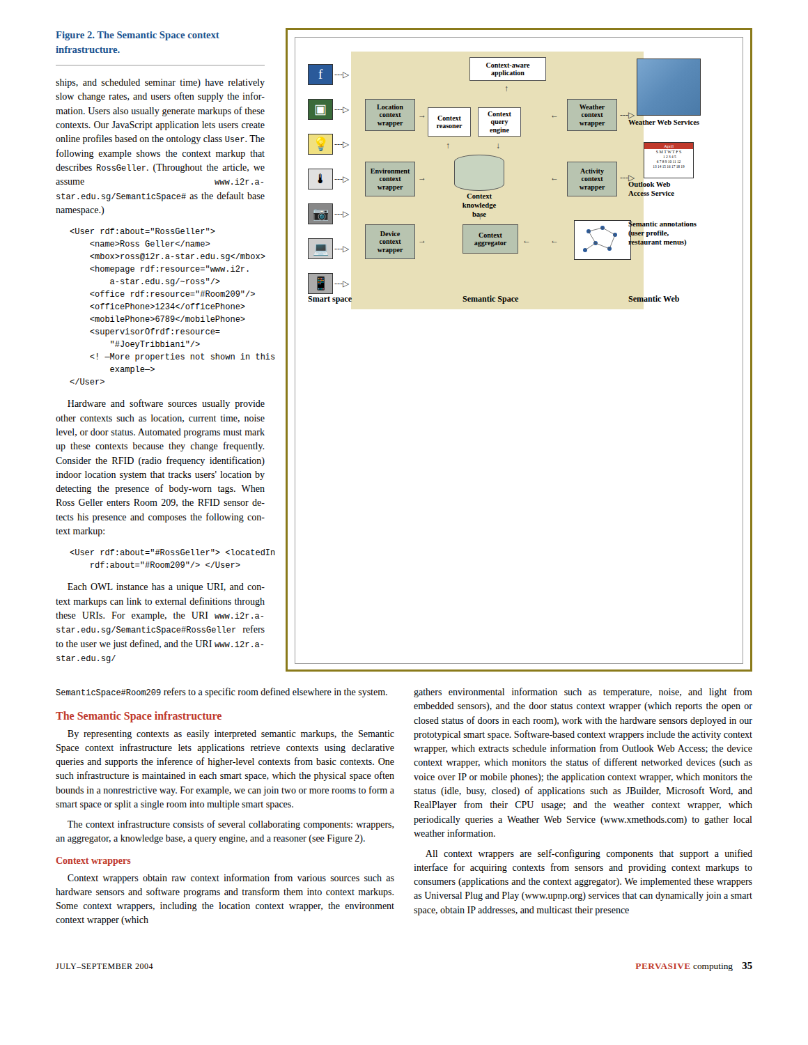Figure 2. The Semantic Space context infrastructure.
ships, and scheduled seminar time) have relatively slow change rates, and users often supply the information. Users also usually generate markups of these contexts. Our JavaScript application lets users create online profiles based on the ontology class User. The following example shows the context markup that describes RossGeller. (Throughout the article, we assume www.i2r.a-star.edu.sg/SemanticSpace# as the default base namespace.)
<User rdf:about="RossGeller">
<name>Ross Geller</name>
<mbox>ross@i2r.a-star.edu.sg</mbox>
<homepage rdf:resource="www.i2r.
a-star.edu.sg/~ross"/>
<office rdf:resource="#Room209"/>
<officePhone>1234</officePhone>
<mobilePhone>6789</mobilePhone>
<supervisorOfrdf:resource=
"#JoeyTribbiani"/>
<! —More properties not shown in this
example—>
</User>
Hardware and software sources usually provide other contexts such as location, current time, noise level, or door status. Automated programs must mark up these contexts because they change frequently. Consider the RFID (radio frequency identification) indoor location system that tracks users' location by detecting the presence of body-worn tags. When Ross Geller enters Room 209, the RFID sensor detects his presence and composes the following context markup:
<User rdf:about="#RossGeller"> <locatedIn
rdf:about="#Room209"/> </User>
Each OWL instance has a unique URI, and context markups can link to external definitions through these URIs. For example, the URI www.i2r.a-star.edu.sg/SemanticSpace#RossGeller refers to the user we just defined, and the URI www.i2r.a-star.edu.sg/
f
▣
💡
🌡
📷
💻
📱
---▷
---▷
---▷
---▷
---▷
---▷
---▷
Context-aware
application
Location
context
wrapper
Context
reasoner
Context
query
engine
Weather
context
wrapper
Environment
context
wrapper
Activity
context
wrapper
Context
knowledge
base
Device
context
wrapper
Context
aggregator
Weather Web Services
April
S M T W T F S
1 2 3 4 5
6 7 8 9 10 11 12
13 14 15 16 17 18 19
Outlook Web
Access Service
Semantic annotations
(user profile,
restaurant menus)
Smart space
Semantic Space
Semantic Web
→
→
→
←
←
←
←
---▷
---▷
↑
↑
↓
↑
SemanticSpace#Room209 refers to a specific room defined elsewhere in the system.
The Semantic Space infrastructure
By representing contexts as easily interpreted semantic markups, the Semantic Space context infrastructure lets applications retrieve contexts using declarative queries and supports the inference of higher-level contexts from basic contexts. One such infrastructure is maintained in each smart space, which the physical space often bounds in a nonrestrictive way. For example, we can join two or more rooms to form a smart space or split a single room into multiple smart spaces.
The context infrastructure consists of several collaborating components: wrappers, an aggregator, a knowledge base, a query engine, and a reasoner (see Figure 2).
Context wrappers
Context wrappers obtain raw context information from various sources such as hardware sensors and software programs and transform them into context markups. Some context wrappers, including the location context wrapper, the environment context wrapper (which
gathers environmental information such as temperature, noise, and light from embedded sensors), and the door status context wrapper (which reports the open or closed status of doors in each room), work with the hardware sensors deployed in our prototypical smart space. Software-based context wrappers include the activity context wrapper, which extracts schedule information from Outlook Web Access; the device context wrapper, which monitors the status of different networked devices (such as voice over IP or mobile phones); the application context wrapper, which monitors the status (idle, busy, closed) of applications such as JBuilder, Microsoft Word, and RealPlayer from their CPU usage; and the weather context wrapper, which periodically queries a Weather Web Service (www.xmethods.com) to gather local weather information.
All context wrappers are self-configuring components that support a unified interface for acquiring contexts from sensors and providing context markups to consumers (applications and the context aggregator). We implemented these wrappers as Universal Plug and Play (www.upnp.org) services that can dynamically join a smart space, obtain IP addresses, and multicast their presence
JULY–SEPTEMBER 2004
PERVASIVE computing 35